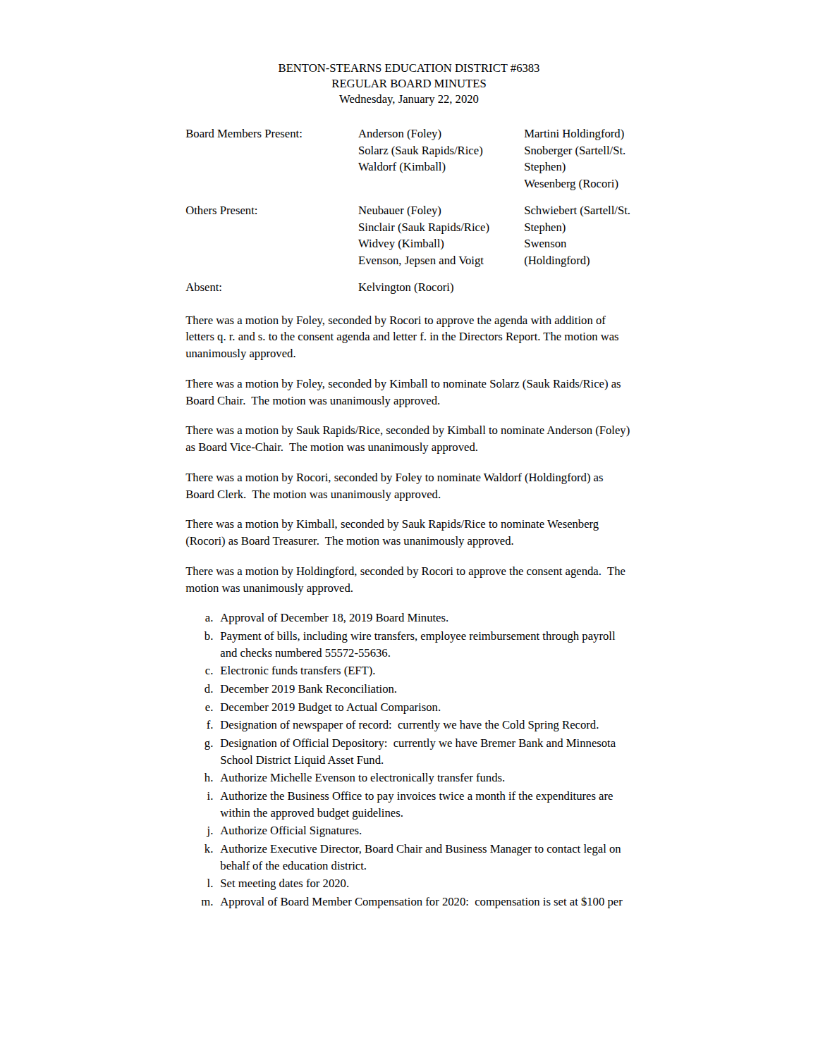BENTON-STEARNS EDUCATION DISTRICT #6383
REGULAR BOARD MINUTES
Wednesday, January 22, 2020
| Board Members Present: | Anderson (Foley) Solarz (Sauk Rapids/Rice) Waldorf (Kimball) | Martini Holdingford) Snoberger (Sartell/St. Stephen) Wesenberg (Rocori) |
| Others Present: | Neubauer (Foley) Sinclair (Sauk Rapids/Rice) Widvey (Kimball) Evenson, Jepsen and Voigt | Schwiebert (Sartell/St. Stephen) Swenson (Holdingford) |
| Absent: | Kelvington (Rocori) |
There was a motion by Foley, seconded by Rocori to approve the agenda with addition of letters q. r. and s. to the consent agenda and letter f. in the Directors Report. The motion was unanimously approved.
There was a motion by Foley, seconded by Kimball to nominate Solarz (Sauk Raids/Rice) as Board Chair. The motion was unanimously approved.
There was a motion by Sauk Rapids/Rice, seconded by Kimball to nominate Anderson (Foley) as Board Vice-Chair. The motion was unanimously approved.
There was a motion by Rocori, seconded by Foley to nominate Waldorf (Holdingford) as Board Clerk. The motion was unanimously approved.
There was a motion by Kimball, seconded by Sauk Rapids/Rice to nominate Wesenberg (Rocori) as Board Treasurer. The motion was unanimously approved.
There was a motion by Holdingford, seconded by Rocori to approve the consent agenda. The motion was unanimously approved.
Approval of December 18, 2019 Board Minutes.
Payment of bills, including wire transfers, employee reimbursement through payroll and checks numbered 55572-55636.
Electronic funds transfers (EFT).
December 2019 Bank Reconciliation.
December 2019 Budget to Actual Comparison.
Designation of newspaper of record: currently we have the Cold Spring Record.
Designation of Official Depository: currently we have Bremer Bank and Minnesota School District Liquid Asset Fund.
Authorize Michelle Evenson to electronically transfer funds.
Authorize the Business Office to pay invoices twice a month if the expenditures are within the approved budget guidelines.
Authorize Official Signatures.
Authorize Executive Director, Board Chair and Business Manager to contact legal on behalf of the education district.
Set meeting dates for 2020.
Approval of Board Member Compensation for 2020: compensation is set at $100 per